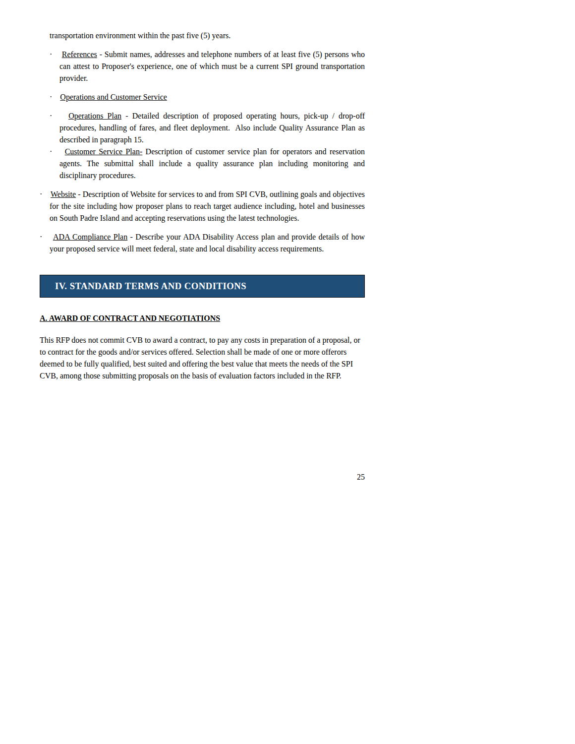transportation environment within the past five (5) years.
· References - Submit names, addresses and telephone numbers of at least five (5) persons who can attest to Proposer's experience, one of which must be a current SPI ground transportation provider.
· Operations and Customer Service
· Operations Plan - Detailed description of proposed operating hours, pick-up / drop-off procedures, handling of fares, and fleet deployment. Also include Quality Assurance Plan as described in paragraph 15.
· Customer Service Plan- Description of customer service plan for operators and reservation agents. The submittal shall include a quality assurance plan including monitoring and disciplinary procedures.
· Website - Description of Website for services to and from SPI CVB, outlining goals and objectives for the site including how proposer plans to reach target audience including, hotel and businesses on South Padre Island and accepting reservations using the latest technologies.
· ADA Compliance Plan - Describe your ADA Disability Access plan and provide details of how your proposed service will meet federal, state and local disability access requirements.
IV. STANDARD TERMS AND CONDITIONS
A. AWARD OF CONTRACT AND NEGOTIATIONS
This RFP does not commit CVB to award a contract, to pay any costs in preparation of a proposal, or to contract for the goods and/or services offered. Selection shall be made of one or more offerors deemed to be fully qualified, best suited and offering the best value that meets the needs of the SPI CVB, among those submitting proposals on the basis of evaluation factors included in the RFP.
25